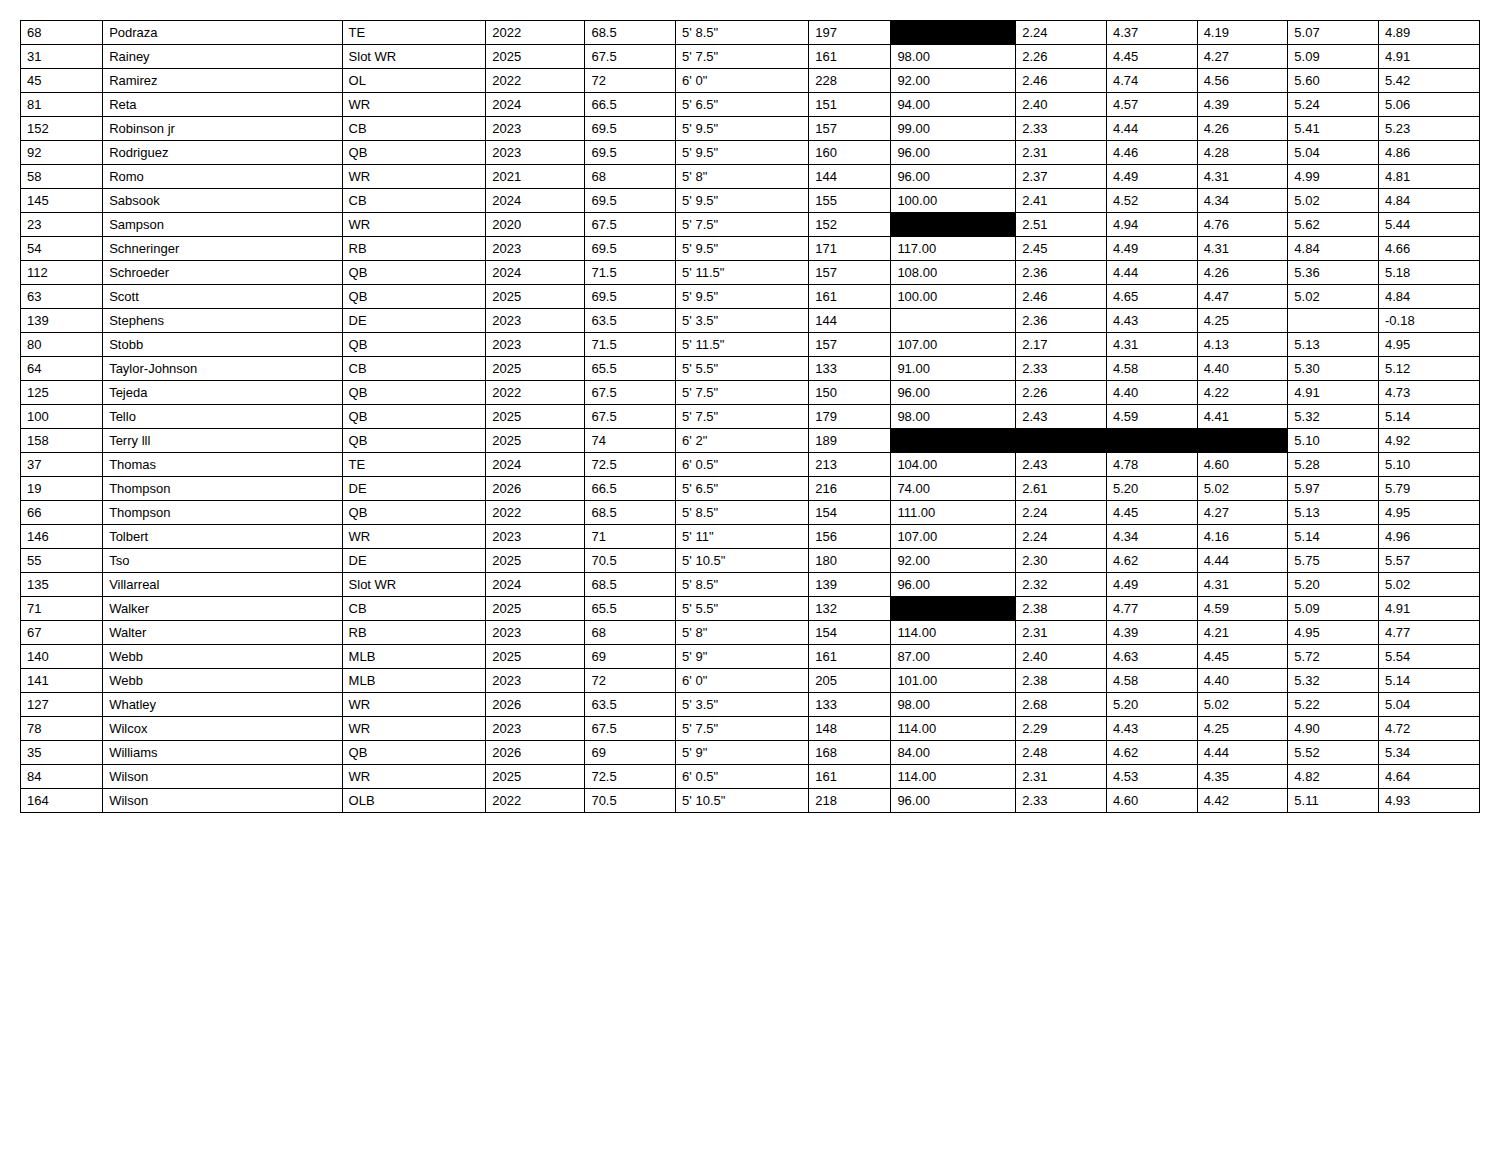| 68 | Podraza | TE | 2022 | 68.5 | 5' 8.5" | 197 | | 2.24 | 4.37 | 4.19 | 5.07 | 4.89 |
| 31 | Rainey | Slot WR | 2025 | 67.5 | 5' 7.5" | 161 | 98.00 | 2.26 | 4.45 | 4.27 | 5.09 | 4.91 |
| 45 | Ramirez | OL | 2022 | 72 | 6' 0" | 228 | 92.00 | 2.46 | 4.74 | 4.56 | 5.60 | 5.42 |
| 81 | Reta | WR | 2024 | 66.5 | 5' 6.5" | 151 | 94.00 | 2.40 | 4.57 | 4.39 | 5.24 | 5.06 |
| 152 | Robinson jr | CB | 2023 | 69.5 | 5' 9.5" | 157 | 99.00 | 2.33 | 4.44 | 4.26 | 5.41 | 5.23 |
| 92 | Rodriguez | QB | 2023 | 69.5 | 5' 9.5" | 160 | 96.00 | 2.31 | 4.46 | 4.28 | 5.04 | 4.86 |
| 58 | Romo | WR | 2021 | 68 | 5' 8" | 144 | 96.00 | 2.37 | 4.49 | 4.31 | 4.99 | 4.81 |
| 145 | Sabsook | CB | 2024 | 69.5 | 5' 9.5" | 155 | 100.00 | 2.41 | 4.52 | 4.34 | 5.02 | 4.84 |
| 23 | Sampson | WR | 2020 | 67.5 | 5' 7.5" | 152 | | 2.51 | 4.94 | 4.76 | 5.62 | 5.44 |
| 54 | Schneringer | RB | 2023 | 69.5 | 5' 9.5" | 171 | 117.00 | 2.45 | 4.49 | 4.31 | 4.84 | 4.66 |
| 112 | Schroeder | QB | 2024 | 71.5 | 5' 11.5" | 157 | 108.00 | 2.36 | 4.44 | 4.26 | 5.36 | 5.18 |
| 63 | Scott | QB | 2025 | 69.5 | 5' 9.5" | 161 | 100.00 | 2.46 | 4.65 | 4.47 | 5.02 | 4.84 |
| 139 | Stephens | DE | 2023 | 63.5 | 5' 3.5" | 144 | | 2.36 | 4.43 | 4.25 | | -0.18 |
| 80 | Stobb | QB | 2023 | 71.5 | 5' 11.5" | 157 | 107.00 | 2.17 | 4.31 | 4.13 | 5.13 | 4.95 |
| 64 | Taylor-Johnson | CB | 2025 | 65.5 | 5' 5.5" | 133 | 91.00 | 2.33 | 4.58 | 4.40 | 5.30 | 5.12 |
| 125 | Tejeda | QB | 2022 | 67.5 | 5' 7.5" | 150 | 96.00 | 2.26 | 4.40 | 4.22 | 4.91 | 4.73 |
| 100 | Tello | QB | 2025 | 67.5 | 5' 7.5" | 179 | 98.00 | 2.43 | 4.59 | 4.41 | 5.32 | 5.14 |
| 158 | Terry lll | QB | 2025 | 74 | 6' 2" | 189 | | | | | 5.10 | 4.92 |
| 37 | Thomas | TE | 2024 | 72.5 | 6' 0.5" | 213 | 104.00 | 2.43 | 4.78 | 4.60 | 5.28 | 5.10 |
| 19 | Thompson | DE | 2026 | 66.5 | 5' 6.5" | 216 | 74.00 | 2.61 | 5.20 | 5.02 | 5.97 | 5.79 |
| 66 | Thompson | QB | 2022 | 68.5 | 5' 8.5" | 154 | 111.00 | 2.24 | 4.45 | 4.27 | 5.13 | 4.95 |
| 146 | Tolbert | WR | 2023 | 71 | 5' 11" | 156 | 107.00 | 2.24 | 4.34 | 4.16 | 5.14 | 4.96 |
| 55 | Tso | DE | 2025 | 70.5 | 5' 10.5" | 180 | 92.00 | 2.30 | 4.62 | 4.44 | 5.75 | 5.57 |
| 135 | Villarreal | Slot WR | 2024 | 68.5 | 5' 8.5" | 139 | 96.00 | 2.32 | 4.49 | 4.31 | 5.20 | 5.02 |
| 71 | Walker | CB | 2025 | 65.5 | 5' 5.5" | 132 | | 2.38 | 4.77 | 4.59 | 5.09 | 4.91 |
| 67 | Walter | RB | 2023 | 68 | 5' 8" | 154 | 114.00 | 2.31 | 4.39 | 4.21 | 4.95 | 4.77 |
| 140 | Webb | MLB | 2025 | 69 | 5' 9" | 161 | 87.00 | 2.40 | 4.63 | 4.45 | 5.72 | 5.54 |
| 141 | Webb | MLB | 2023 | 72 | 6' 0" | 205 | 101.00 | 2.38 | 4.58 | 4.40 | 5.32 | 5.14 |
| 127 | Whatley | WR | 2026 | 63.5 | 5' 3.5" | 133 | 98.00 | 2.68 | 5.20 | 5.02 | 5.22 | 5.04 |
| 78 | Wilcox | WR | 2023 | 67.5 | 5' 7.5" | 148 | 114.00 | 2.29 | 4.43 | 4.25 | 4.90 | 4.72 |
| 35 | Williams | QB | 2026 | 69 | 5' 9" | 168 | 84.00 | 2.48 | 4.62 | 4.44 | 5.52 | 5.34 |
| 84 | Wilson | WR | 2025 | 72.5 | 6' 0.5" | 161 | 114.00 | 2.31 | 4.53 | 4.35 | 4.82 | 4.64 |
| 164 | Wilson | OLB | 2022 | 70.5 | 5' 10.5" | 218 | 96.00 | 2.33 | 4.60 | 4.42 | 5.11 | 4.93 |